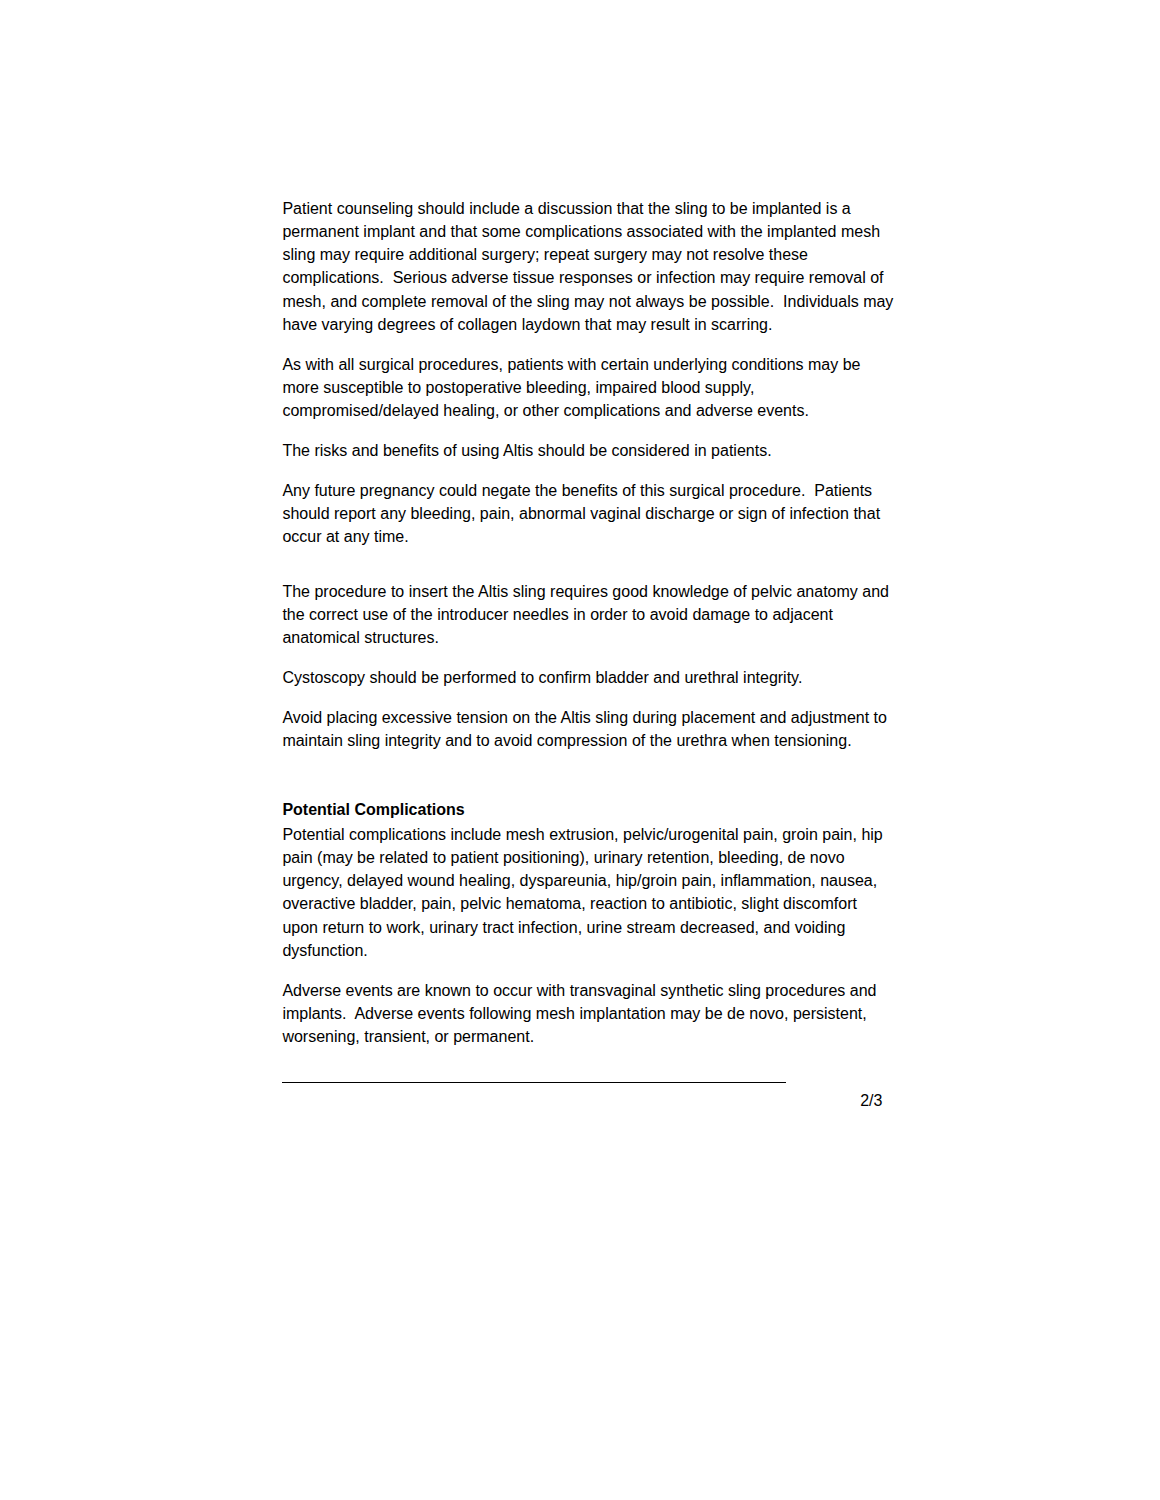Patient counseling should include a discussion that the sling to be implanted is a permanent implant and that some complications associated with the implanted mesh sling may require additional surgery; repeat surgery may not resolve these complications. Serious adverse tissue responses or infection may require removal of mesh, and complete removal of the sling may not always be possible. Individuals may have varying degrees of collagen laydown that may result in scarring.
As with all surgical procedures, patients with certain underlying conditions may be more susceptible to postoperative bleeding, impaired blood supply, compromised/delayed healing, or other complications and adverse events.
The risks and benefits of using Altis should be considered in patients.
Any future pregnancy could negate the benefits of this surgical procedure. Patients should report any bleeding, pain, abnormal vaginal discharge or sign of infection that occur at any time.
The procedure to insert the Altis sling requires good knowledge of pelvic anatomy and the correct use of the introducer needles in order to avoid damage to adjacent anatomical structures.
Cystoscopy should be performed to confirm bladder and urethral integrity.
Avoid placing excessive tension on the Altis sling during placement and adjustment to maintain sling integrity and to avoid compression of the urethra when tensioning.
Potential Complications
Potential complications include mesh extrusion, pelvic/urogenital pain, groin pain, hip pain (may be related to patient positioning), urinary retention, bleeding, de novo urgency, delayed wound healing, dyspareunia, hip/groin pain, inflammation, nausea, overactive bladder, pain, pelvic hematoma, reaction to antibiotic, slight discomfort upon return to work, urinary tract infection, urine stream decreased, and voiding dysfunction.
Adverse events are known to occur with transvaginal synthetic sling procedures and implants. Adverse events following mesh implantation may be de novo, persistent, worsening, transient, or permanent.
2/3